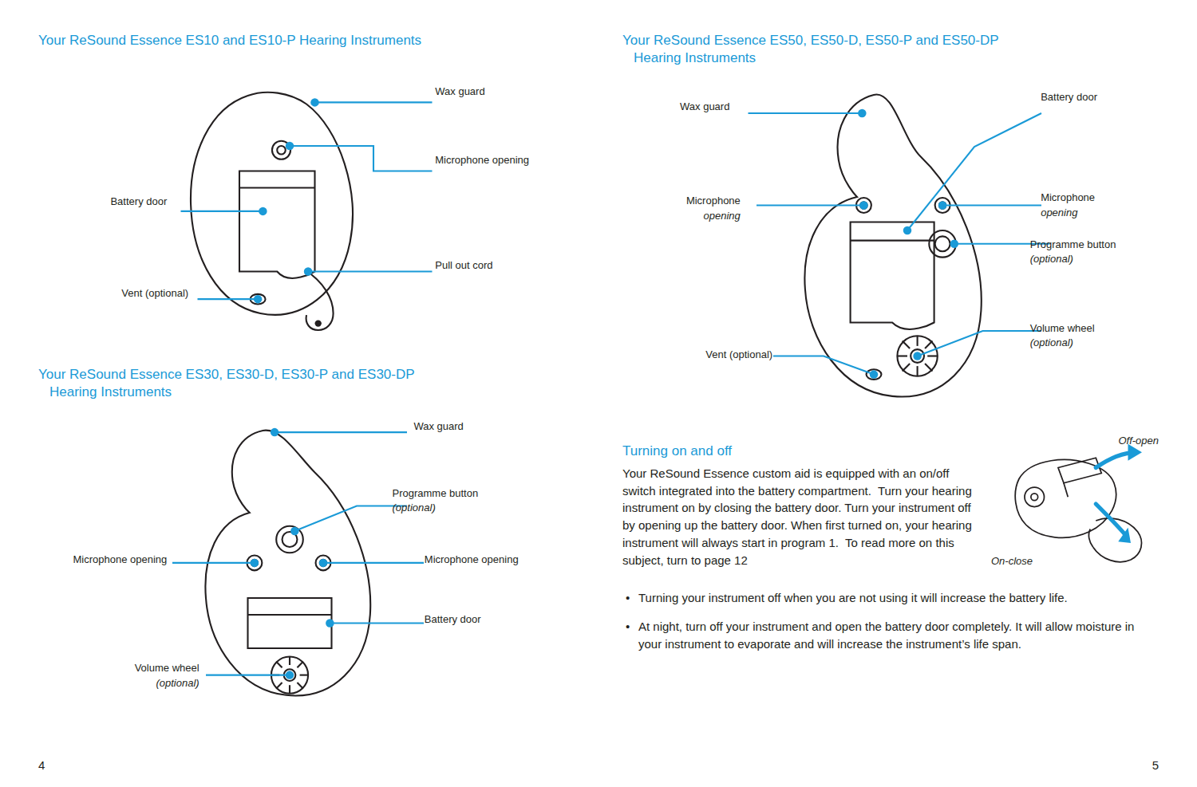Your ReSound Essence ES10 and ES10-P Hearing Instruments
Wax guard Microphone opening Battery door Vent (optional) Pull out cord
Your ReSound Essence ES30, ES30-D, ES30-P and ES30-DP Hearing Instruments
Wax guard Programme button(optional) Microphone opening Microphone opening Battery door Volume wheel(optional)
4
Your ReSound Essence ES50, ES50-D, ES50-P and ES50-DP Hearing Instruments
Wax guard Battery door Microphoneopening Microphoneopening Programme button(optional) Volume wheel(optional) Vent (optional)
Turning on and off
Your ReSound Essence custom aid is equipped with an on/off switch integrated into the battery compartment. Turn your hearing instrument on by closing the battery door. Turn your instrument off by opening up the battery door. When first turned on, your hearing instrument will always start in program 1. To read more on this subject, turn to page 12
Off-open On-close
Turning your instrument off when you are not using it will increase the battery life.
At night, turn off your instrument and open the battery door completely. It will allow moisture in your instrument to evaporate and will increase the instrument’s life span.
5